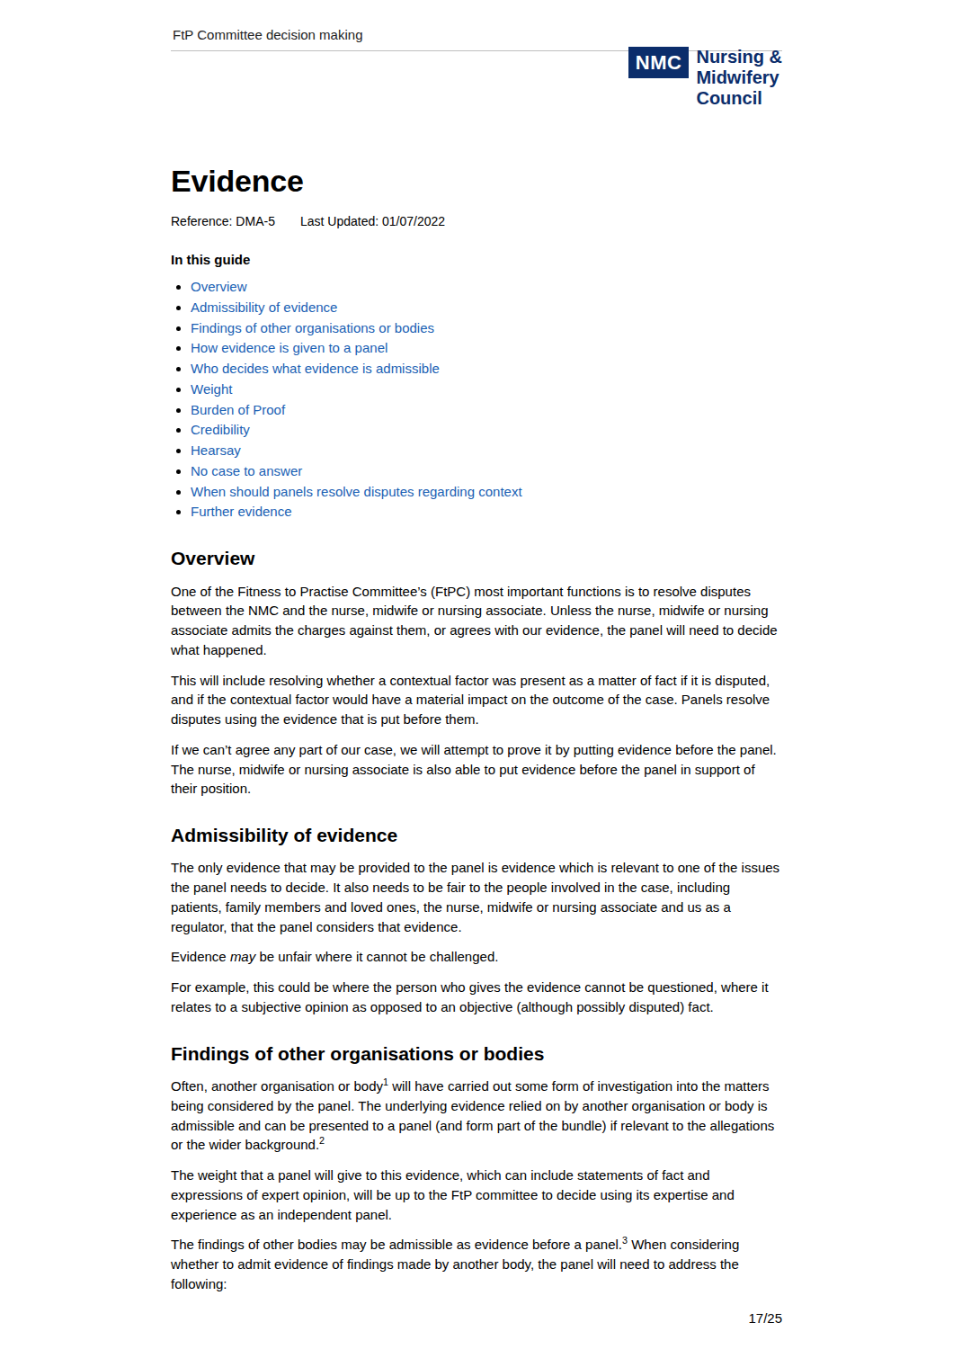FtP Committee decision making
NMC Nursing &
Midwifery
Council
Evidence
Reference: DMA-5 Last Updated: 01/07/2022
In this guide
Overview
Admissibility of evidence
Findings of other organisations or bodies
How evidence is given to a panel
Who decides what evidence is admissible
Weight
Burden of Proof
Credibility
Hearsay
No case to answer
When should panels resolve disputes regarding context
Further evidence
Overview
One of the Fitness to Practise Committee’s (FtPC) most important functions is to resolve disputes between the NMC and the nurse, midwife or nursing associate. Unless the nurse, midwife or nursing associate admits the charges against them, or agrees with our evidence, the panel will need to decide what happened.
This will include resolving whether a contextual factor was present as a matter of fact if it is disputed, and if the contextual factor would have a material impact on the outcome of the case. Panels resolve disputes using the evidence that is put before them.
If we can’t agree any part of our case, we will attempt to prove it by putting evidence before the panel. The nurse, midwife or nursing associate is also able to put evidence before the panel in support of their position.
Admissibility of evidence
The only evidence that may be provided to the panel is evidence which is relevant to one of the issues the panel needs to decide. It also needs to be fair to the people involved in the case, including patients, family members and loved ones, the nurse, midwife or nursing associate and us as a regulator, that the panel considers that evidence.
Evidence may be unfair where it cannot be challenged.
For example, this could be where the person who gives the evidence cannot be questioned, where it relates to a subjective opinion as opposed to an objective (although possibly disputed) fact.
Findings of other organisations or bodies
Often, another organisation or body1 will have carried out some form of investigation into the matters being considered by the panel. The underlying evidence relied on by another organisation or body is admissible and can be presented to a panel (and form part of the bundle) if relevant to the allegations or the wider background.2
The weight that a panel will give to this evidence, which can include statements of fact and expressions of expert opinion, will be up to the FtP committee to decide using its expertise and experience as an independent panel.
The findings of other bodies may be admissible as evidence before a panel.3 When considering whether to admit evidence of findings made by another body, the panel will need to address the following:
17/25